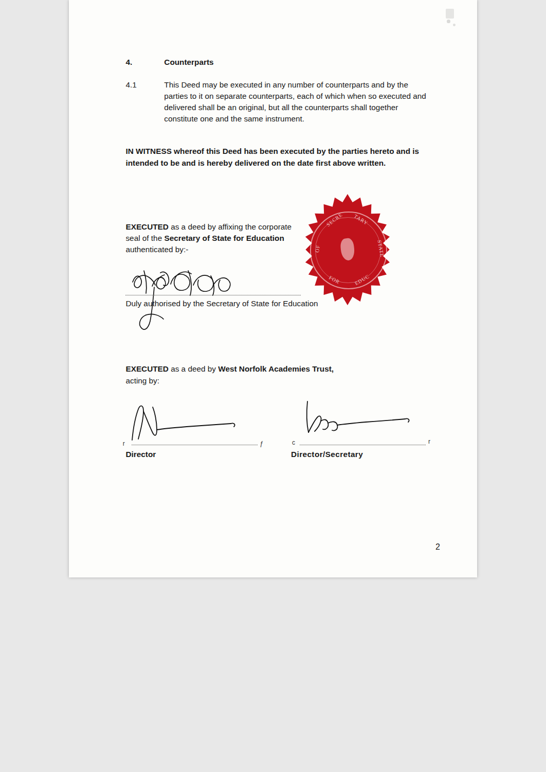4.
Counterparts
4.1
This Deed may be executed in any number of counterparts and by the parties to it on separate counterparts, each of which when so executed and delivered shall be an original, but all the counterparts shall together constitute one and the same instrument.
IN WITNESS whereof this Deed has been executed by the parties hereto and is intended to be and is hereby delivered on the date first above written.
SECRE
TARY
OF
STATE
FOR
EDUC
EXECUTED as a deed by affixing the corporate
seal of the Secretary of State for Education
authenticated by:-
)
)
)
Duly authorised by the Secretary of State for Education
EXECUTED as a deed by West Norfolk Academies Trust,
acting by:
r
ƒ
Director
c
r
Director/Secretary
2